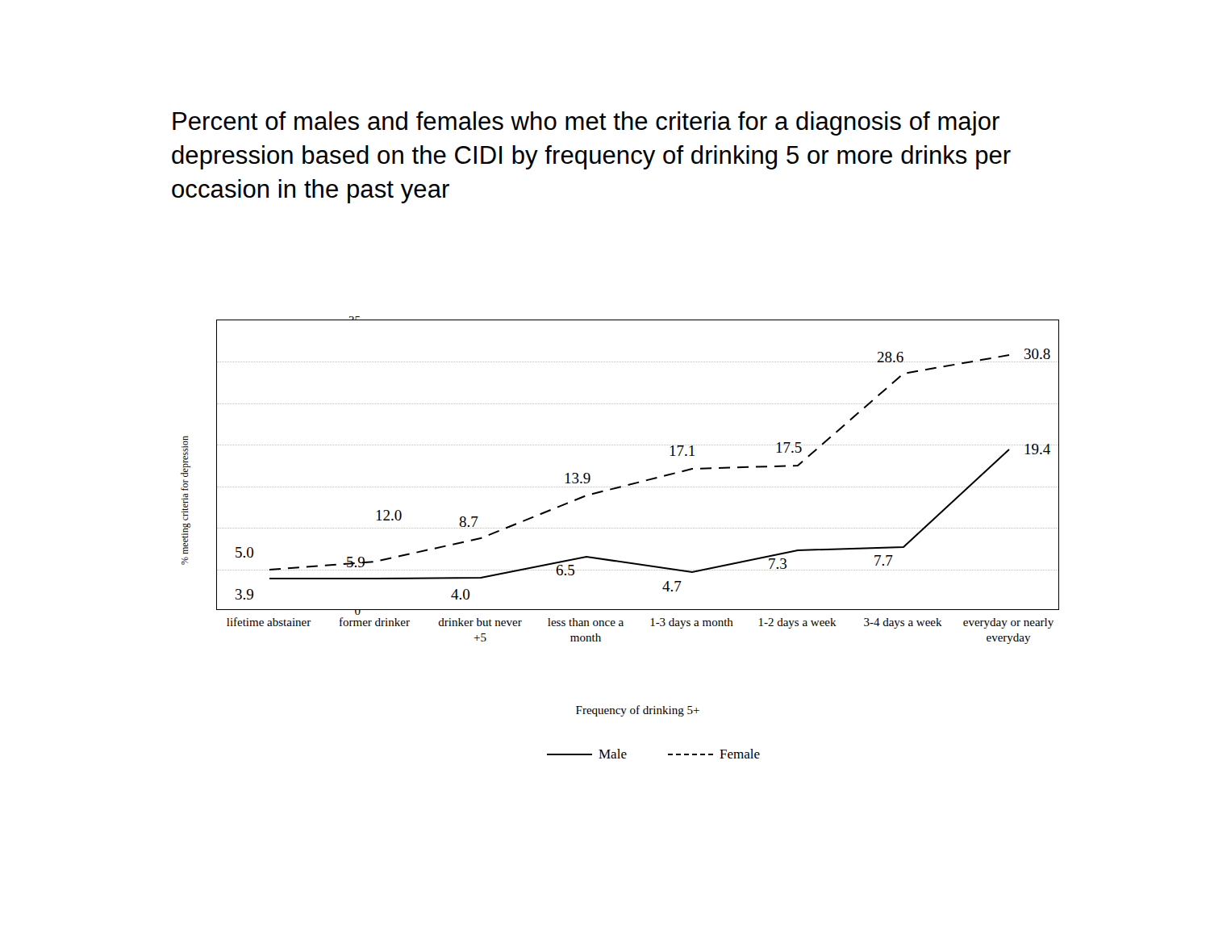Percent of males and females who met the criteria for a diagnosis of major depression based on the CIDI by frequency of drinking 5 or more drinks per occasion in the past year
% meeting criteria for depression
35
30
25
20
15
10
5
0
3.9 4.0 6.5 4.7 7.3 7.7 19.4 5.0 5.9 12.0 8.7 13.9 17.1 17.5 28.6 30.8
lifetime abstainer
former drinker
drinker but never +5
less than once a month
1-3 days a month
1-2 days a week
3-4 days a week
everyday or nearly everyday
Frequency of drinking 5+
Male
Female